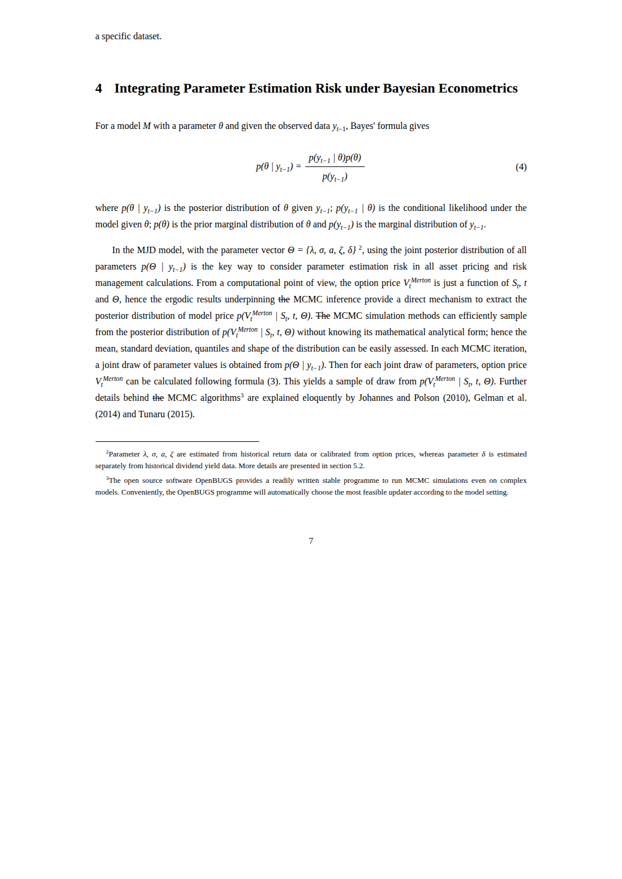a specific dataset.
4 Integrating Parameter Estimation Risk under Bayesian Econometrics
For a model M with a parameter θ and given the observed data yt−1, Bayes' formula gives
p(θ | yt−1) = p(yt−1 | θ)p(θ) p(yt−1) (4)
where p(θ | yt−1) is the posterior distribution of θ given yt−1; p(yt−1 | θ) is the conditional likelihood under the model given θ; p(θ) is the prior marginal distribution of θ and p(yt−1) is the marginal distribution of yt−1.
In the MJD model, with the parameter vector Θ = {λ, σ, a, ζ, δ} 2, using the joint posterior distribution of all parameters p(Θ | yt−1) is the key way to consider parameter estimation risk in all asset pricing and risk management calculations. From a computational point of view, the option price VtMerton is just a function of St, t and Θ, hence the ergodic results underpinning the MCMC inference provide a direct mechanism to extract the posterior distribution of model price p(VtMerton | St, t, Θ). The MCMC simulation methods can efficiently sample from the posterior distribution of p(VtMerton | St, t, Θ) without knowing its mathematical analytical form; hence the mean, standard deviation, quantiles and shape of the distribution can be easily assessed. In each MCMC iteration, a joint draw of parameter values is obtained from p(Θ | yt−1). Then for each joint draw of parameters, option price VtMerton can be calculated following formula (3). This yields a sample of draw from p(VtMerton | St, t, Θ). Further details behind the MCMC algorithms3 are explained eloquently by Johannes and Polson (2010), Gelman et al. (2014) and Tunaru (2015).
2Parameter λ, σ, a, ζ are estimated from historical return data or calibrated from option prices, whereas parameter δ is estimated separately from historical dividend yield data. More details are presented in section 5.2.
3The open source software OpenBUGS provides a readily written stable programme to run MCMC simulations even on complex models. Conveniently, the OpenBUGS programme will automatically choose the most feasible updater according to the model setting.
7